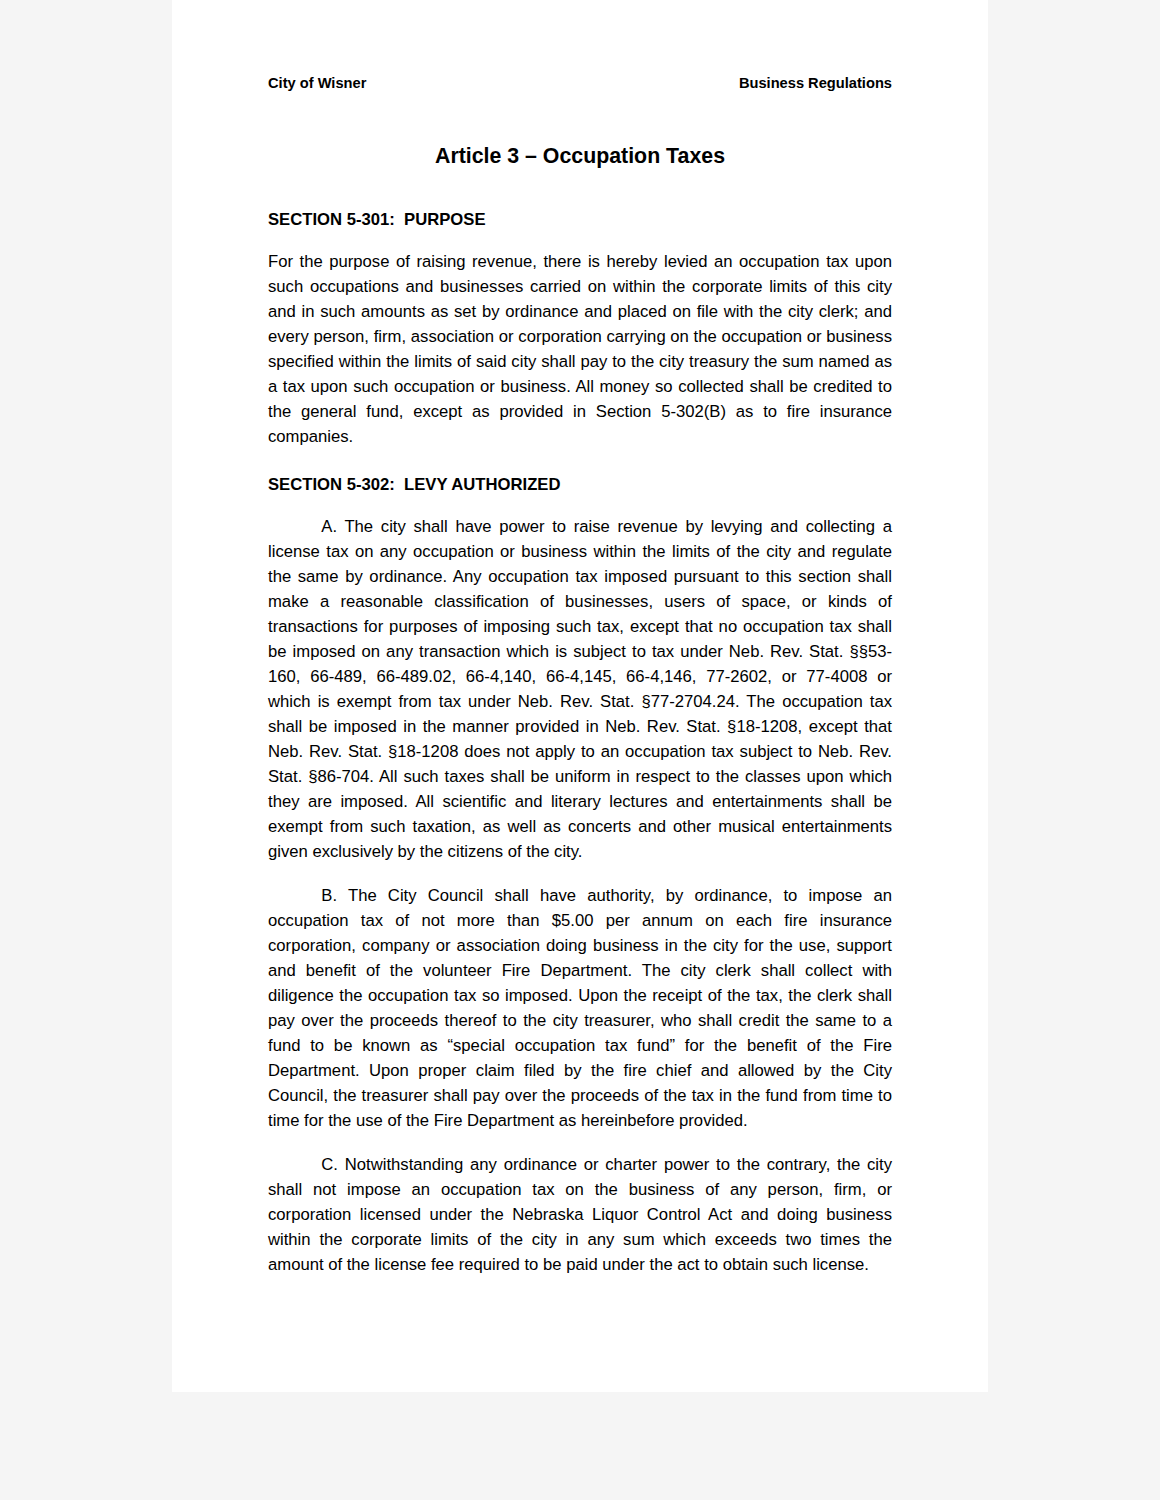City of Wisner Business Regulations
Article 3 – Occupation Taxes
SECTION 5-301: PURPOSE
For the purpose of raising revenue, there is hereby levied an occupation tax upon such occupations and businesses carried on within the corporate limits of this city and in such amounts as set by ordinance and placed on file with the city clerk; and every person, firm, association or corporation carrying on the occupation or business specified within the limits of said city shall pay to the city treasury the sum named as a tax upon such occupation or business. All money so collected shall be credited to the general fund, except as provided in Section 5-302(B) as to fire insurance companies.
SECTION 5-302: LEVY AUTHORIZED
A. The city shall have power to raise revenue by levying and collecting a license tax on any occupation or business within the limits of the city and regulate the same by ordinance. Any occupation tax imposed pursuant to this section shall make a reasonable classification of businesses, users of space, or kinds of transactions for purposes of imposing such tax, except that no occupation tax shall be imposed on any transaction which is subject to tax under Neb. Rev. Stat. §§53-160, 66-489, 66-489.02, 66-4,140, 66-4,145, 66-4,146, 77-2602, or 77-4008 or which is exempt from tax under Neb. Rev. Stat. §77-2704.24. The occupation tax shall be imposed in the manner provided in Neb. Rev. Stat. §18-1208, except that Neb. Rev. Stat. §18-1208 does not apply to an occupation tax subject to Neb. Rev. Stat. §86-704. All such taxes shall be uniform in respect to the classes upon which they are imposed. All scientific and literary lectures and entertainments shall be exempt from such taxation, as well as concerts and other musical entertainments given exclusively by the citizens of the city.
B. The City Council shall have authority, by ordinance, to impose an occupation tax of not more than $5.00 per annum on each fire insurance corporation, company or association doing business in the city for the use, support and benefit of the volunteer Fire Department. The city clerk shall collect with diligence the occupation tax so imposed. Upon the receipt of the tax, the clerk shall pay over the proceeds thereof to the city treasurer, who shall credit the same to a fund to be known as “special occupation tax fund” for the benefit of the Fire Department. Upon proper claim filed by the fire chief and allowed by the City Council, the treasurer shall pay over the proceeds of the tax in the fund from time to time for the use of the Fire Department as hereinbefore provided.
C. Notwithstanding any ordinance or charter power to the contrary, the city shall not impose an occupation tax on the business of any person, firm, or corporation licensed under the Nebraska Liquor Control Act and doing business within the corporate limits of the city in any sum which exceeds two times the amount of the license fee required to be paid under the act to obtain such license.